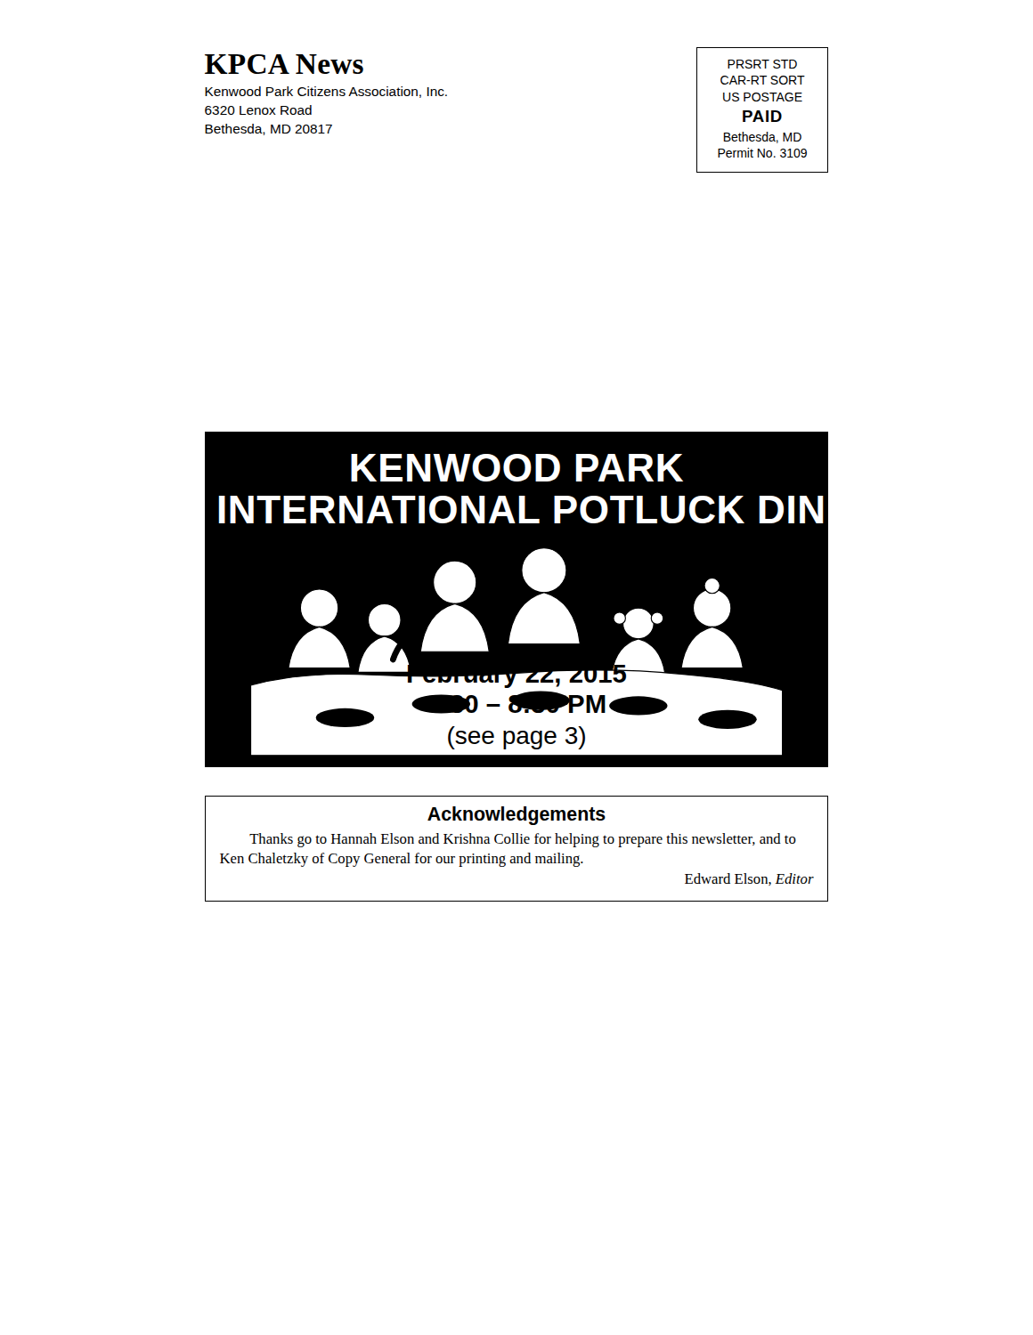KPCA News
Kenwood Park Citizens Association, Inc.
6320 Lenox Road
Bethesda, MD 20817
PRSRT STD
CAR-RT SORT
US POSTAGE
PAID
Bethesda, MD
Permit No. 3109
KENWOOD PARK INTERNATIONAL POTLUCK DINNER
People around a potluck table
February 22, 2015
6:30 – 8:30 PM
(see page 3)
Acknowledgements
Thanks go to Hannah Elson and Krishna Collie for helping to prepare this newsletter, and to Ken Chaletzky of Copy General for our printing and mailing.
Edward Elson, Editor